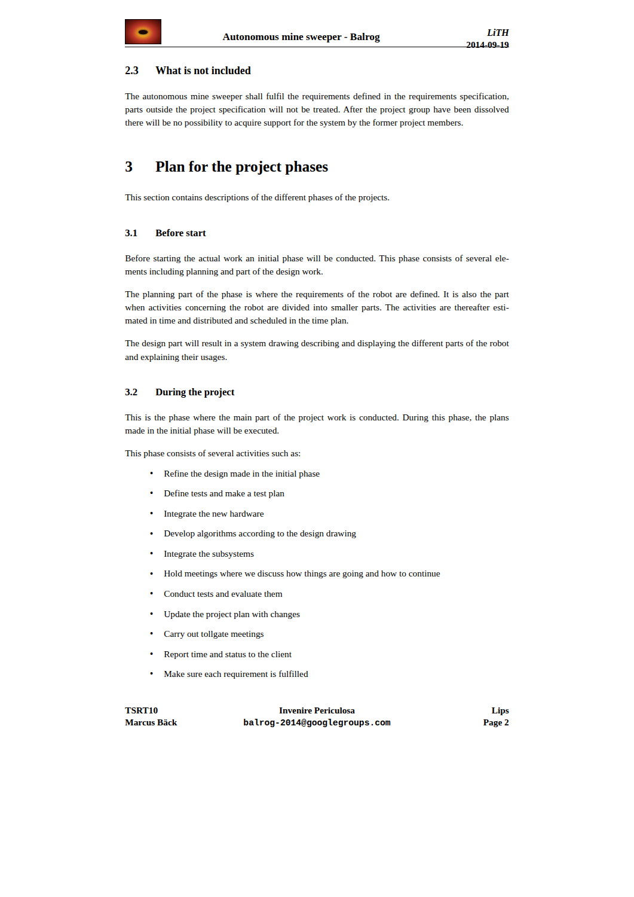LiTH
2014-09-19
Autonomous mine sweeper - Balrog
2.3 What is not included
The autonomous mine sweeper shall fulfil the requirements defined in the requirements specification, parts outside the project specification will not be treated. After the project group have been dissolved there will be no possibility to acquire support for the system by the former project members.
3 Plan for the project phases
This section contains descriptions of the different phases of the projects.
3.1 Before start
Before starting the actual work an initial phase will be conducted. This phase consists of several elements including planning and part of the design work.
The planning part of the phase is where the requirements of the robot are defined. It is also the part when activities concerning the robot are divided into smaller parts. The activities are thereafter estimated in time and distributed and scheduled in the time plan.
The design part will result in a system drawing describing and displaying the different parts of the robot and explaining their usages.
3.2 During the project
This is the phase where the main part of the project work is conducted. During this phase, the plans made in the initial phase will be executed.
This phase consists of several activities such as:
Refine the design made in the initial phase
Define tests and make a test plan
Integrate the new hardware
Develop algorithms according to the design drawing
Integrate the subsystems
Hold meetings where we discuss how things are going and how to continue
Conduct tests and evaluate them
Update the project plan with changes
Carry out tollgate meetings
Report time and status to the client
Make sure each requirement is fulfilled
| TSRT10 | Invenire Periculosa | Lips |
| Marcus Bäck | balrog-2014@googlegroups.com | Page 2 |